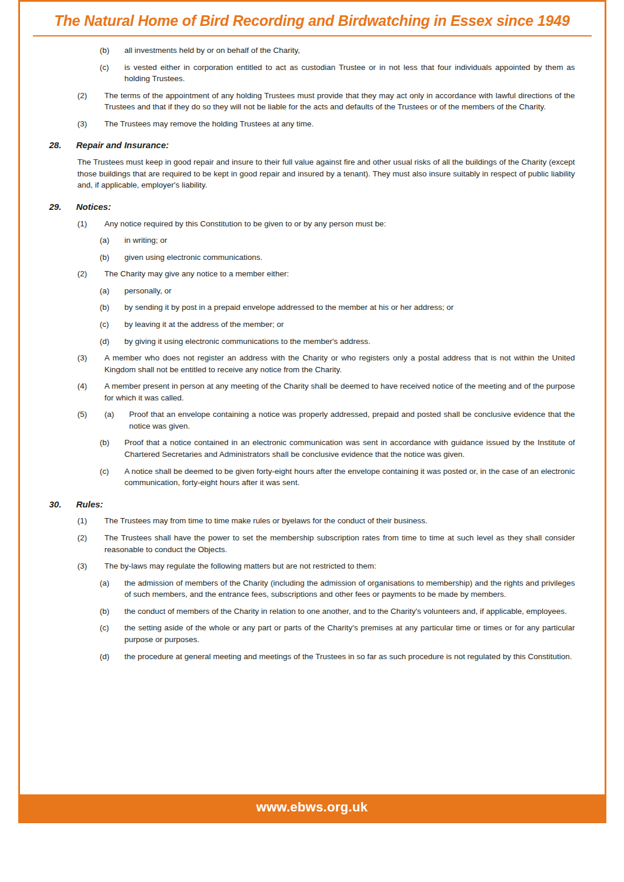The Natural Home of Bird Recording and Birdwatching in Essex since 1949
(b)
all investments held by or on behalf of the Charity,
(c)
is vested either in corporation entitled to act as custodian Trustee or in not less that four individuals appointed by them as holding Trustees.
(2)
The terms of the appointment of any holding Trustees must provide that they may act only in accordance with lawful directions of the Trustees and that if they do so they will not be liable for the acts and defaults of the Trustees or of the members of the Charity.
(3)
The Trustees may remove the holding Trustees at any time.
28.
Repair and Insurance:
The Trustees must keep in good repair and insure to their full value against fire and other usual risks of all the buildings of the Charity (except those buildings that are required to be kept in good repair and insured by a tenant). They must also insure suitably in respect of public liability and, if applicable, employer's liability.
29.
Notices:
(1)
Any notice required by this Constitution to be given to or by any person must be:
(a)
in writing; or
(b)
given using electronic communications.
(2)
The Charity may give any notice to a member either:
(a)
personally, or
(b)
by sending it by post in a prepaid envelope addressed to the member at his or her address; or
(c)
by leaving it at the address of the member; or
(d)
by giving it using electronic communications to the member's address.
(3)
A member who does not register an address with the Charity or who registers only a postal address that is not within the United Kingdom shall not be entitled to receive any notice from the Charity.
(4)
A member present in person at any meeting of the Charity shall be deemed to have received notice of the meeting and of the purpose for which it was called.
(5)
(a)
Proof that an envelope containing a notice was properly addressed, prepaid and posted shall be conclusive evidence that the notice was given.
(b)
Proof that a notice contained in an electronic communication was sent in accordance with guidance issued by the Institute of Chartered Secretaries and Administrators shall be conclusive evidence that the notice was given.
(c)
A notice shall be deemed to be given forty-eight hours after the envelope containing it was posted or, in the case of an electronic communication, forty-eight hours after it was sent.
30.
Rules:
(1)
The Trustees may from time to time make rules or byelaws for the conduct of their business.
(2)
The Trustees shall have the power to set the membership subscription rates from time to time at such level as they shall consider reasonable to conduct the Objects.
(3)
The by-laws may regulate the following matters but are not restricted to them:
(a)
the admission of members of the Charity (including the admission of organisations to membership) and the rights and privileges of such members, and the entrance fees, subscriptions and other fees or payments to be made by members.
(b)
the conduct of members of the Charity in relation to one another, and to the Charity's volunteers and, if applicable, employees.
(c)
the setting aside of the whole or any part or parts of the Charity's premises at any particular time or times or for any particular purpose or purposes.
(d)
the procedure at general meeting and meetings of the Trustees in so far as such procedure is not regulated by this Constitution.
www.ebws.org.uk